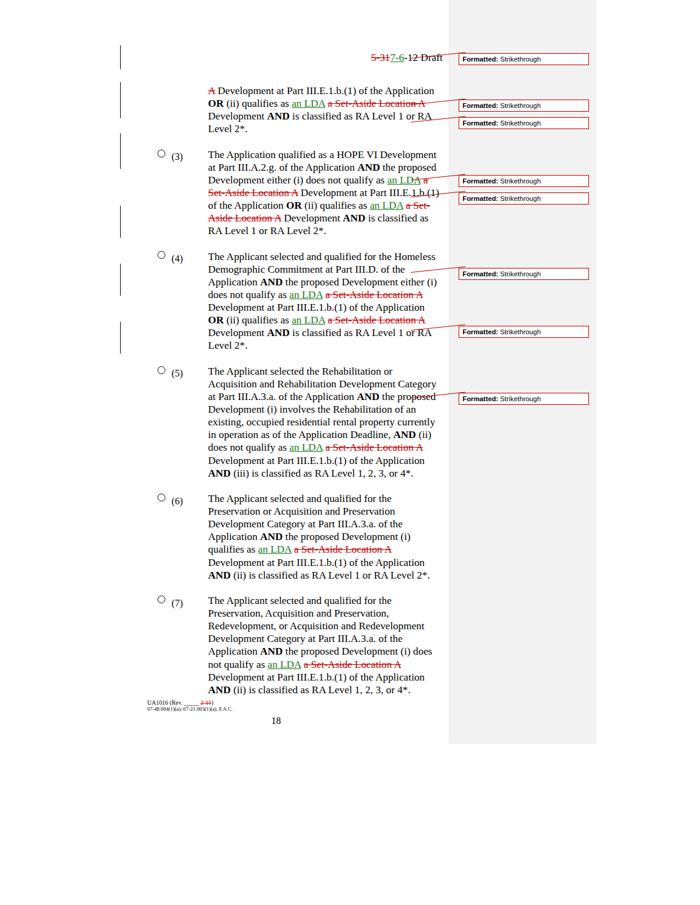5-317-6-12 Draft
A Development at Part III.E.1.b.(1) of the Application OR (ii) qualifies as an LDA a Set-Aside Location A Development AND is classified as RA Level 1 or RA Level 2*.
(3)
The Application qualified as a HOPE VI Development at Part III.A.2.g. of the Application AND the proposed Development either (i) does not qualify as an LDA a Set-Aside Location A Development at Part III.E.1.b.(1) of the Application OR (ii) qualifies as an LDA a Set-Aside Location A Development AND is classified as RA Level 1 or RA Level 2*.
(4)
The Applicant selected and qualified for the Homeless Demographic Commitment at Part III.D. of the Application AND the proposed Development either (i) does not qualify as an LDA a Set-Aside Location A Development at Part III.E.1.b.(1) of the Application OR (ii) qualifies as an LDA a Set-Aside Location A Development AND is classified as RA Level 1 or RA Level 2*.
(5)
The Applicant selected the Rehabilitation or Acquisition and Rehabilitation Development Category at Part III.A.3.a. of the Application AND the proposed Development (i) involves the Rehabilitation of an existing, occupied residential rental property currently in operation as of the Application Deadline, AND (ii) does not qualify as an LDA a Set-Aside Location A Development at Part III.E.1.b.(1) of the Application AND (iii) is classified as RA Level 1, 2, 3, or 4*.
(6)
The Applicant selected and qualified for the Preservation or Acquisition and Preservation Development Category at Part III.A.3.a. of the Application AND the proposed Development (i) qualifies as an LDA a Set-Aside Location A Development at Part III.E.1.b.(1) of the Application AND (ii) is classified as RA Level 1 or RA Level 2*.
(7)
The Applicant selected and qualified for the Preservation, Acquisition and Preservation, Redevelopment, or Acquisition and Redevelopment Development Category at Part III.A.3.a. of the Application AND the proposed Development (i) does not qualify as an LDA a Set-Aside Location A Development at Part III.E.1.b.(1) of the Application AND (ii) is classified as RA Level 1, 2, 3, or 4*.
Formatted: Strikethrough
Formatted: Strikethrough
Formatted: Strikethrough
Formatted: Strikethrough
Formatted: Strikethrough
Formatted: Strikethrough
Formatted: Strikethrough
Formatted: Strikethrough
UA1016 (Rev. _____ 2-11)
67-48.004(1)(a); 67-21.003(1)(a), F.A.C.
18